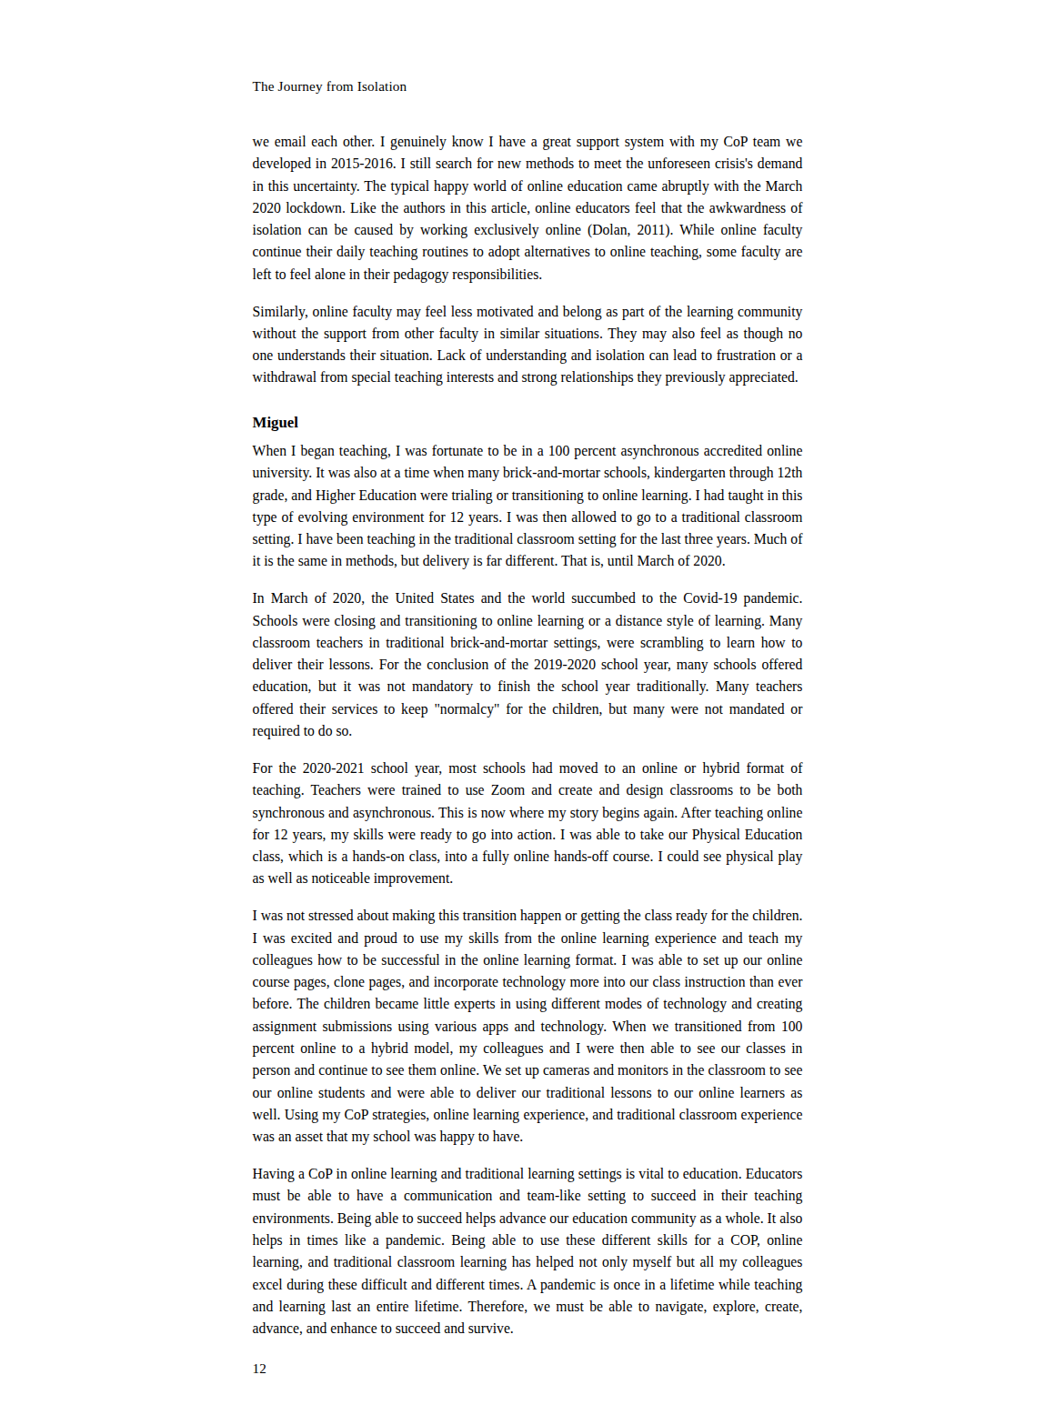The Journey from Isolation
we email each other. I genuinely know I have a great support system with my CoP team we developed in 2015-2016. I still search for new methods to meet the unforeseen crisis's demand in this uncertainty. The typical happy world of online education came abruptly with the March 2020 lockdown. Like the authors in this article, online educators feel that the awkwardness of isolation can be caused by working exclusively online (Dolan, 2011). While online faculty continue their daily teaching routines to adopt alternatives to online teaching, some faculty are left to feel alone in their pedagogy responsibilities.
Similarly, online faculty may feel less motivated and belong as part of the learning community without the support from other faculty in similar situations. They may also feel as though no one understands their situation. Lack of understanding and isolation can lead to frustration or a withdrawal from special teaching interests and strong relationships they previously appreciated.
Miguel
When I began teaching, I was fortunate to be in a 100 percent asynchronous accredited online university. It was also at a time when many brick-and-mortar schools, kindergarten through 12th grade, and Higher Education were trialing or transitioning to online learning. I had taught in this type of evolving environment for 12 years. I was then allowed to go to a traditional classroom setting. I have been teaching in the traditional classroom setting for the last three years. Much of it is the same in methods, but delivery is far different. That is, until March of 2020.
In March of 2020, the United States and the world succumbed to the Covid-19 pandemic. Schools were closing and transitioning to online learning or a distance style of learning. Many classroom teachers in traditional brick-and-mortar settings, were scrambling to learn how to deliver their lessons. For the conclusion of the 2019-2020 school year, many schools offered education, but it was not mandatory to finish the school year traditionally. Many teachers offered their services to keep "normalcy" for the children, but many were not mandated or required to do so.
For the 2020-2021 school year, most schools had moved to an online or hybrid format of teaching. Teachers were trained to use Zoom and create and design classrooms to be both synchronous and asynchronous. This is now where my story begins again. After teaching online for 12 years, my skills were ready to go into action. I was able to take our Physical Education class, which is a hands-on class, into a fully online hands-off course. I could see physical play as well as noticeable improvement.
I was not stressed about making this transition happen or getting the class ready for the children. I was excited and proud to use my skills from the online learning experience and teach my colleagues how to be successful in the online learning format. I was able to set up our online course pages, clone pages, and incorporate technology more into our class instruction than ever before. The children became little experts in using different modes of technology and creating assignment submissions using various apps and technology. When we transitioned from 100 percent online to a hybrid model, my colleagues and I were then able to see our classes in person and continue to see them online. We set up cameras and monitors in the classroom to see our online students and were able to deliver our traditional lessons to our online learners as well. Using my CoP strategies, online learning experience, and traditional classroom experience was an asset that my school was happy to have.
Having a CoP in online learning and traditional learning settings is vital to education. Educators must be able to have a communication and team-like setting to succeed in their teaching environments. Being able to succeed helps advance our education community as a whole. It also helps in times like a pandemic. Being able to use these different skills for a COP, online learning, and traditional classroom learning has helped not only myself but all my colleagues excel during these difficult and different times. A pandemic is once in a lifetime while teaching and learning last an entire lifetime. Therefore, we must be able to navigate, explore, create, advance, and enhance to succeed and survive.
12